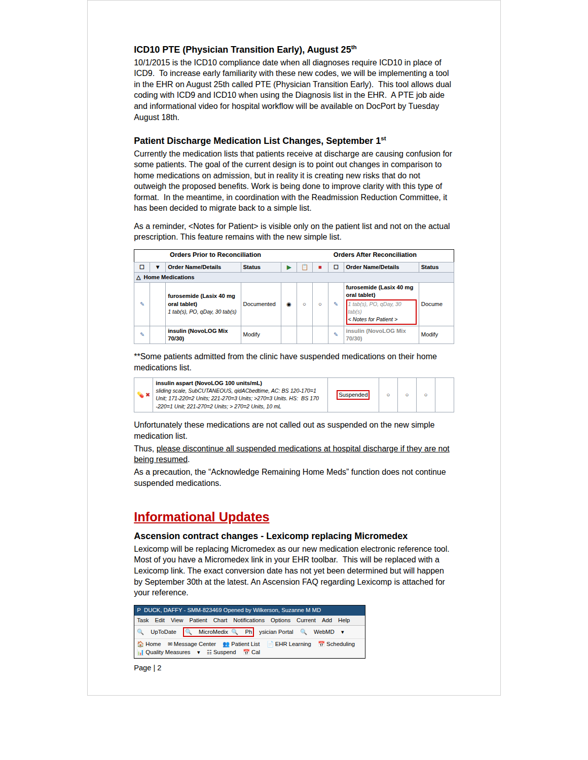ICD10 PTE (Physician Transition Early), August 25th
10/1/2015 is the ICD10 compliance date when all diagnoses require ICD10 in place of ICD9. To increase early familiarity with these new codes, we will be implementing a tool in the EHR on August 25th called PTE (Physician Transition Early). This tool allows dual coding with ICD9 and ICD10 when using the Diagnosis list in the EHR. A PTE job aide and informational video for hospital workflow will be available on DocPort by Tuesday August 18th.
Patient Discharge Medication List Changes, September 1st
Currently the medication lists that patients receive at discharge are causing confusion for some patients. The goal of the current design is to point out changes in comparison to home medications on admission, but in reality it is creating new risks that do not outweigh the proposed benefits. Work is being done to improve clarity with this type of format. In the meantime, in coordination with the Readmission Reduction Committee, it has been decided to migrate back to a simple list.
As a reminder, <Notes for Patient> is visible only on the patient list and not on the actual prescription. This feature remains with the new simple list.
| Orders Prior to Reconciliation | Orders After Reconciliation |
| ☐ | ▼ | Order Name/Details | Status | ▶ | 📋 | ■ | ☐ | Order Name/Details | Status |
| △ Home Medications |
| ✎ | | furosemide (Lasix 40 mg oral tablet) 1 tab(s), PO, qDay, 30 tab(s) | Documented | ◉ | ○ | ○ | ✎ | furosemide (Lasix 40 mg oral tablet) 1 tab(s), PO, qDay, 30 tab(s) < Notes for Patient > | Docume |
| ✎ | | insulin (NovoLOG Mix 70/30) | Modify | | | | ✎ | insulin (NovoLOG Mix 70/30) | Modify |
**Some patients admitted from the clinic have suspended medications on their home medications list.
| 💊 ✖ | insulin aspart (NovoLOG 100 units/mL) sliding scale, SubCUTANEOUS, qidACbedtime, AC: BS 120-170=1 Unit; 171-220=2 Units; 221-270=3 Units; >270=3 Units. HS: BS 170 -220=1 Unit; 221-270=2 Units; > 270=2 Units, 10 mL | Suspended | ○ | ○ | ○ | |
Unfortunately these medications are not called out as suspended on the new simple medication list.
Thus, please discontinue all suspended medications at hospital discharge if they are not being resumed.
As a precaution, the “Acknowledge Remaining Home Meds” function does not continue suspended medications.
Informational Updates
Ascension contract changes - Lexicomp replacing Micromedex
Lexicomp will be replacing Micromedex as our new medication electronic reference tool. Most of you have a Micromedex link in your EHR toolbar. This will be replaced with a Lexicomp link. The exact conversion date has not yet been determined but will happen by September 30th at the latest. An Ascension FAQ regarding Lexicomp is attached for your reference.
P DUCK, DAFFY - SMM-823469 Opened by Wilkerson, Suzanne M MD
Task Edit View Patient Chart Notifications Options Current Add Help
🔍 UpToDate 🔍 MicroMedix 🔍 Ph ysician Portal 🔍 WebMD ▾
🏠 Home ✉ Message Center 👥 Patient List 📄 EHR Learning 📅 Scheduling 📊 Quality Measures ▾ ☷ Suspend 📅 Cal
Page | 2